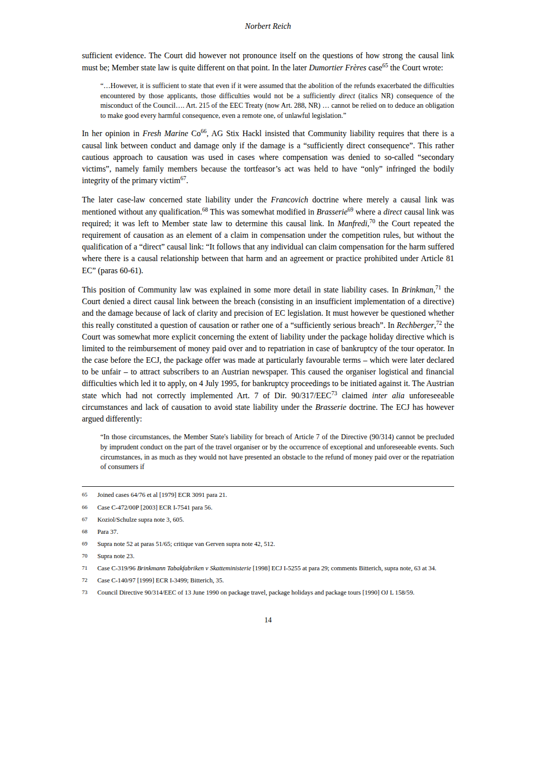Norbert Reich
sufficient evidence. The Court did however not pronounce itself on the questions of how strong the causal link must be; Member state law is quite different on that point. In the later Dumortier Frères case65 the Court wrote:
“…However, it is sufficient to state that even if it were assumed that the abolition of the refunds exacerbated the difficulties encountered by those applicants, those difficulties would not be a sufficiently direct (italics NR) consequence of the misconduct of the Council…. Art. 215 of the EEC Treaty (now Art. 288, NR) … cannot be relied on to deduce an obligation to make good every harmful consequence, even a remote one, of unlawful legislation.”
In her opinion in Fresh Marine Co66, AG Stix Hackl insisted that Community liability requires that there is a causal link between conduct and damage only if the damage is a “sufficiently direct consequence”. This rather cautious approach to causation was used in cases where compensation was denied to so-called “secondary victims”, namely family members because the tortfeasor’s act was held to have “only” infringed the bodily integrity of the primary victim67.
The later case-law concerned state liability under the Francovich doctrine where merely a causal link was mentioned without any qualification.68 This was somewhat modified in Brasserie69 where a direct causal link was required; it was left to Member state law to determine this causal link. In Manfredi,70 the Court repeated the requirement of causation as an element of a claim in compensation under the competition rules, but without the qualification of a “direct” causal link: “It follows that any individual can claim compensation for the harm suffered where there is a causal relationship between that harm and an agreement or practice prohibited under Article 81 EC” (paras 60-61).
This position of Community law was explained in some more detail in state liability cases. In Brinkman,71 the Court denied a direct causal link between the breach (consisting in an insufficient implementation of a directive) and the damage because of lack of clarity and precision of EC legislation. It must however be questioned whether this really constituted a question of causation or rather one of a “sufficiently serious breach”. In Rechberger,72 the Court was somewhat more explicit concerning the extent of liability under the package holiday directive which is limited to the reimbursement of money paid over and to repatriation in case of bankruptcy of the tour operator. In the case before the ECJ, the package offer was made at particularly favourable terms – which were later declared to be unfair – to attract subscribers to an Austrian newspaper. This caused the organiser logistical and financial difficulties which led it to apply, on 4 July 1995, for bankruptcy proceedings to be initiated against it. The Austrian state which had not correctly implemented Art. 7 of Dir. 90/317/EEC73 claimed inter alia unforeseeable circumstances and lack of causation to avoid state liability under the Brasserie doctrine. The ECJ has however argued differently:
“In those circumstances, the Member State's liability for breach of Article 7 of the Directive (90/314) cannot be precluded by imprudent conduct on the part of the travel organiser or by the occurrence of exceptional and unforeseeable events. Such circumstances, in as much as they would not have presented an obstacle to the refund of money paid over or the repatriation of consumers if
65 Joined cases 64/76 et al [1979] ECR 3091 para 21.
66 Case C-472/00P [2003] ECR I-7541 para 56.
67 Koziol/Schulze supra note 3, 605.
68 Para 37.
69 Supra note 52 at paras 51/65; critique van Gerven supra note 42, 512.
70 Supra note 23.
71 Case C-319/96 Brinkmann Tabakfabriken v Skatteministerie [1998] ECJ I-5255 at para 29; comments Bitterich, supra note, 63 at 34.
72 Case C-140/97 [1999] ECR I-3499; Bitterich, 35.
73 Council Directive 90/314/EEC of 13 June 1990 on package travel, package holidays and package tours [1990] OJ L 158/59.
14